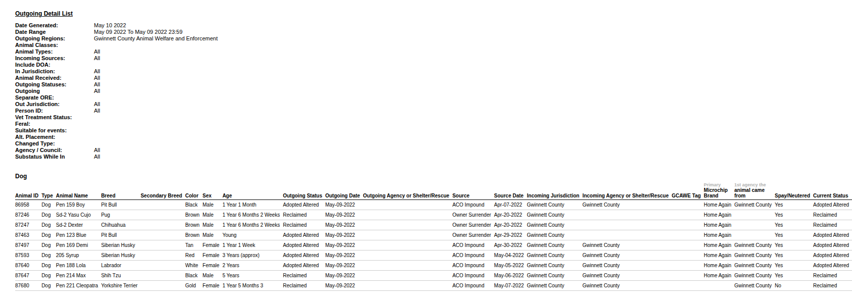Outgoing Detail List
| Date Generated: | May 10 2022 |
| Date Range | May 09 2022 To May 09 2022 23:59 |
| Outgoing Regions: | Gwinnett County Animal Welfare and Enforcement |
| Animal Classes: | |
| Animal Types: | All |
| Incoming Sources: | All |
| Include DOA: | |
| In Jurisdiction: | All |
| Animal Received: | All |
| Outgoing Statuses: | All |
| Outgoing | All |
| Separate ORE: | |
| Out Jurisdiction: | All |
| Person ID: | All |
| Vet Treatment Status: | |
| Feral: | |
| Suitable for events: | |
| Alt. Placement: | |
| Changed Type: | |
| Agency / Council: | All |
| Substatus While In | All |
Dog
| Animal ID | Type | Animal Name | Breed | Secondary Breed | Color | Sex | Age | Outgoing Status | Outgoing Date | Outgoing Agency or Shelter/Rescue | Source | Source Date | Incoming Jurisdiction | Incoming Agency or Shelter/Rescue | GCAWE Tag | Primary Microchip Brand | 1st agency the animal came from | Spay/Neutered | Current Status |
| --- | --- | --- | --- | --- | --- | --- | --- | --- | --- | --- | --- | --- | --- | --- | --- | --- | --- | --- | --- |
| 86958 | Dog | Pen 159 Boy | Pit Bull | | Black | Male | 1 Year 1 Month | Adopted Altered | May-09-2022 | | ACO Impound | Apr-07-2022 | Gwinnett County | Gwinnett County | | Home Again | Gwinnett County | Yes | Adopted Altered |
| 87246 | Dog | Sd-2 Yasu Cujo | Pug | | Brown | Male | 1 Year 6 Months 2 Weeks | Reclaimed | May-09-2022 | | Owner Surrender | Apr-20-2022 | Gwinnett County | | | Home Again | | Yes | Reclaimed |
| 87247 | Dog | Sd-2 Dexter | Chihuahua | | Brown | Male | 1 Year 6 Months 2 Weeks | Reclaimed | May-09-2022 | | Owner Surrender | Apr-20-2022 | Gwinnett County | | | Home Again | | Yes | Reclaimed |
| 87463 | Dog | Pen 123 Blue | Pit Bull | | Brown | Male | Young | Adopted Altered | May-09-2022 | | Owner Surrender | Apr-29-2022 | Gwinnett County | | | Home Again | | Yes | Adopted Altered |
| 87497 | Dog | Pen 169 Demi | Siberian Husky | | Tan | Female | 1 Year 1 Week | Adopted Altered | May-09-2022 | | ACO Impound | Apr-30-2022 | Gwinnett County | Gwinnett County | | Home Again | Gwinnett County | Yes | Adopted Altered |
| 87593 | Dog | 205 Syrup | Siberian Husky | | Red | Female | 3 Years (approx) | Adopted Altered | May-09-2022 | | ACO Impound | May-04-2022 | Gwinnett County | Gwinnett County | | Home Again | Gwinnett County | Yes | Adopted Altered |
| 87640 | Dog | Pen 188 Lola | Labrador | | White | Female | 2 Years | Adopted Altered | May-09-2022 | | ACO Impound | May-05-2022 | Gwinnett County | Gwinnett County | | Home Again | Gwinnett County | Yes | Adopted Altered |
| 87647 | Dog | Pen 214 Max | Shih Tzu | | Black | Male | 5 Years | Reclaimed | May-09-2022 | | ACO Impound | May-06-2022 | Gwinnett County | Gwinnett County | | Home Again | Gwinnett County | Yes | Reclaimed |
| 87680 | Dog | Pen 221 Cleopatra | Yorkshire Terrier | | Gold | Female | 1 Year 5 Months 3 | Reclaimed | May-09-2022 | | ACO Impound | May-07-2022 | Gwinnett County | Gwinnett County | | | Gwinnett County | No | Reclaimed |